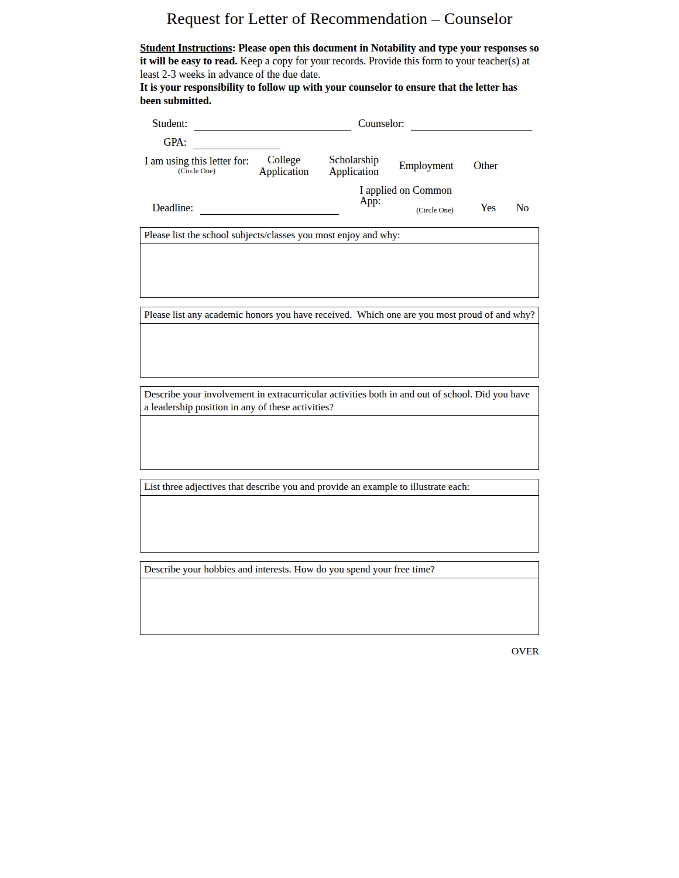Request for Letter of Recommendation – Counselor
Student Instructions: Please open this document in Notability and type your responses so it will be easy to read. Keep a copy for your records. Provide this form to your teacher(s) at least 2-3 weeks in advance of the due date.
It is your responsibility to follow up with your counselor to ensure that the letter has been submitted.
Student: Counselor:
GPA:
I am using this letter for: (Circle One)
College
Application
Scholarship
Application
Employment
Other
Deadline: I applied on Common App: (Circle One) Yes No
Please list the school subjects/classes you most enjoy and why:
Please list any academic honors you have received. Which one are you most proud of and why?
Describe your involvement in extracurricular activities both in and out of school. Did you have a leadership position in any of these activities?
List three adjectives that describe you and provide an example to illustrate each:
Describe your hobbies and interests. How do you spend your free time?
OVER